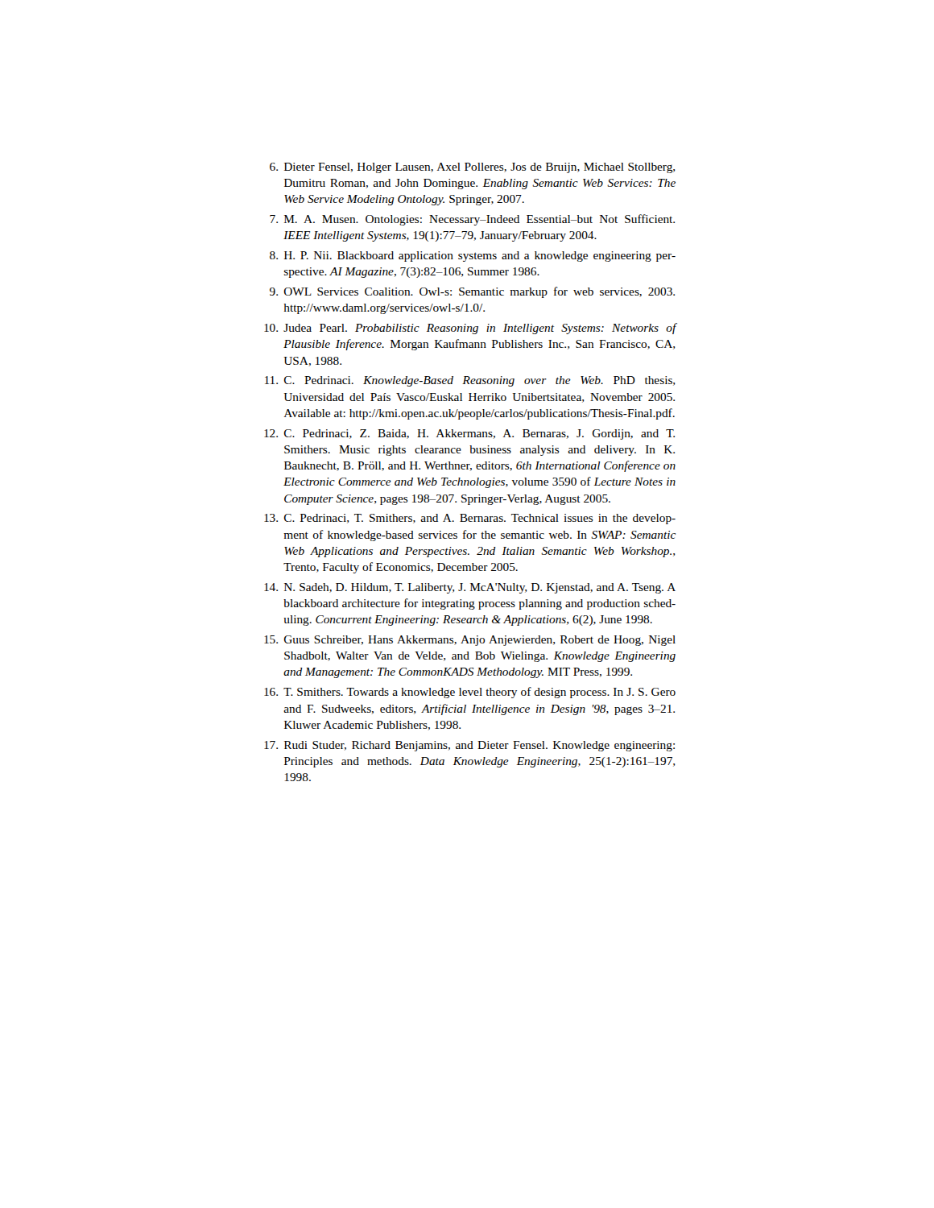6. Dieter Fensel, Holger Lausen, Axel Polleres, Jos de Bruijn, Michael Stollberg, Dumitru Roman, and John Domingue. Enabling Semantic Web Services: The Web Service Modeling Ontology. Springer, 2007.
7. M. A. Musen. Ontologies: Necessary–Indeed Essential–but Not Sufficient. IEEE Intelligent Systems, 19(1):77–79, January/February 2004.
8. H. P. Nii. Blackboard application systems and a knowledge engineering perspective. AI Magazine, 7(3):82–106, Summer 1986.
9. OWL Services Coalition. Owl-s: Semantic markup for web services, 2003. http://www.daml.org/services/owl-s/1.0/.
10. Judea Pearl. Probabilistic Reasoning in Intelligent Systems: Networks of Plausible Inference. Morgan Kaufmann Publishers Inc., San Francisco, CA, USA, 1988.
11. C. Pedrinaci. Knowledge-Based Reasoning over the Web. PhD thesis, Universidad del País Vasco/Euskal Herriko Unibertsitatea, November 2005. Available at: http://kmi.open.ac.uk/people/carlos/publications/Thesis-Final.pdf.
12. C. Pedrinaci, Z. Baida, H. Akkermans, A. Bernaras, J. Gordijn, and T. Smithers. Music rights clearance business analysis and delivery. In K. Bauknecht, B. Pröll, and H. Werthner, editors, 6th International Conference on Electronic Commerce and Web Technologies, volume 3590 of Lecture Notes in Computer Science, pages 198–207. Springer-Verlag, August 2005.
13. C. Pedrinaci, T. Smithers, and A. Bernaras. Technical issues in the development of knowledge-based services for the semantic web. In SWAP: Semantic Web Applications and Perspectives. 2nd Italian Semantic Web Workshop., Trento, Faculty of Economics, December 2005.
14. N. Sadeh, D. Hildum, T. Laliberty, J. McA'Nulty, D. Kjenstad, and A. Tseng. A blackboard architecture for integrating process planning and production scheduling. Concurrent Engineering: Research & Applications, 6(2), June 1998.
15. Guus Schreiber, Hans Akkermans, Anjo Anjewierden, Robert de Hoog, Nigel Shadbolt, Walter Van de Velde, and Bob Wielinga. Knowledge Engineering and Management: The CommonKADS Methodology. MIT Press, 1999.
16. T. Smithers. Towards a knowledge level theory of design process. In J. S. Gero and F. Sudweeks, editors, Artificial Intelligence in Design '98, pages 3–21. Kluwer Academic Publishers, 1998.
17. Rudi Studer, Richard Benjamins, and Dieter Fensel. Knowledge engineering: Principles and methods. Data Knowledge Engineering, 25(1-2):161–197, 1998.